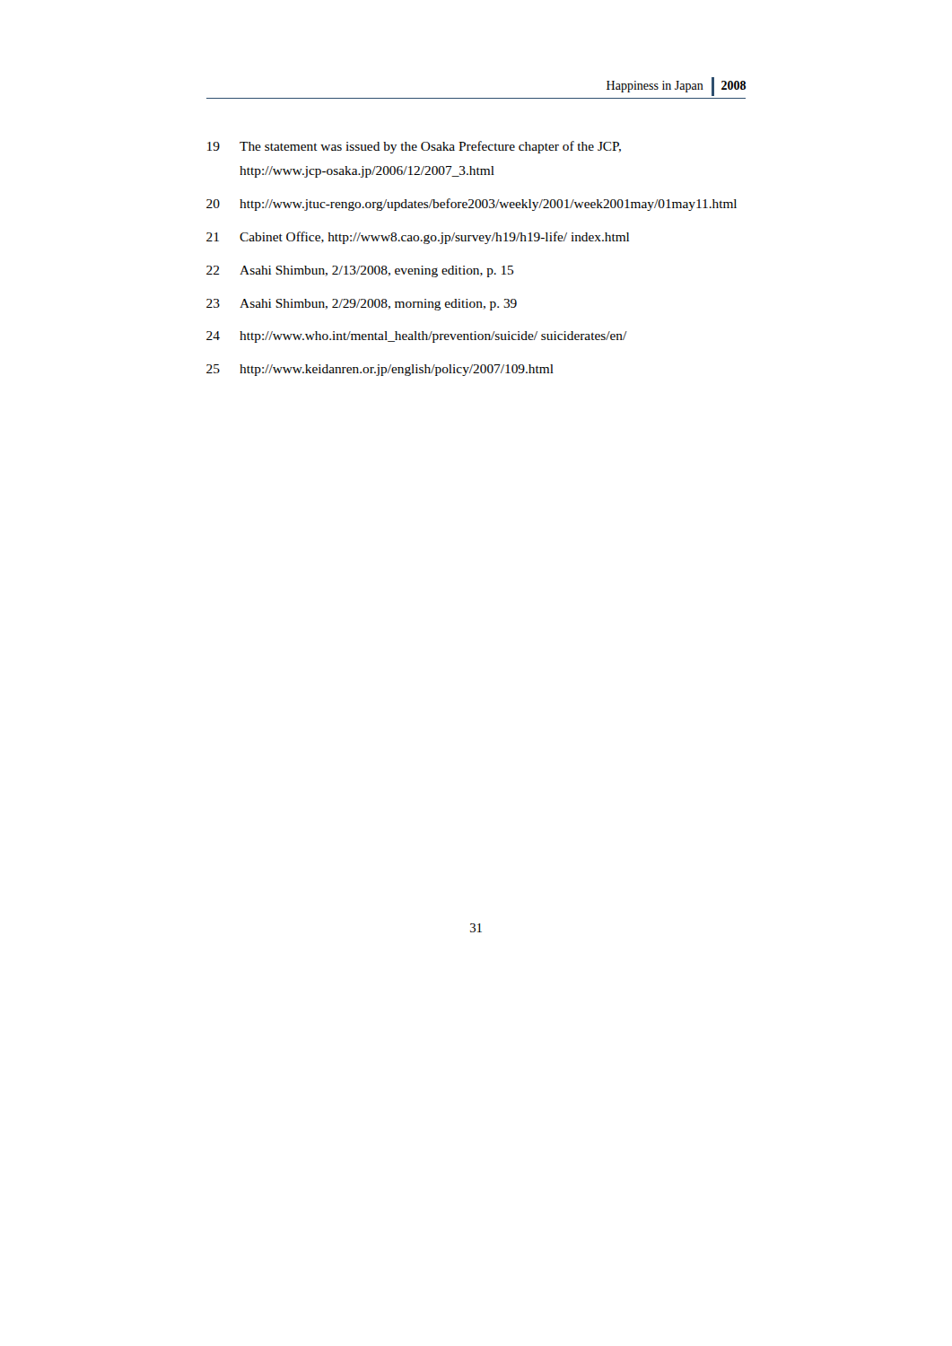Happiness in Japan 2008
19 The statement was issued by the Osaka Prefecture chapter of the JCP, http://www.jcp-osaka.jp/2006/12/2007_3.html
20 http://www.jtuc-rengo.org/updates/before2003/weekly/2001/week2001may/01may11.html
21 Cabinet Office, http://www8.cao.go.jp/survey/h19/h19-life/ index.html
22 Asahi Shimbun, 2/13/2008, evening edition, p. 15
23 Asahi Shimbun, 2/29/2008, morning edition, p. 39
24 http://www.who.int/mental_health/prevention/suicide/ suiciderates/en/
25 http://www.keidanren.or.jp/english/policy/2007/109.html
31